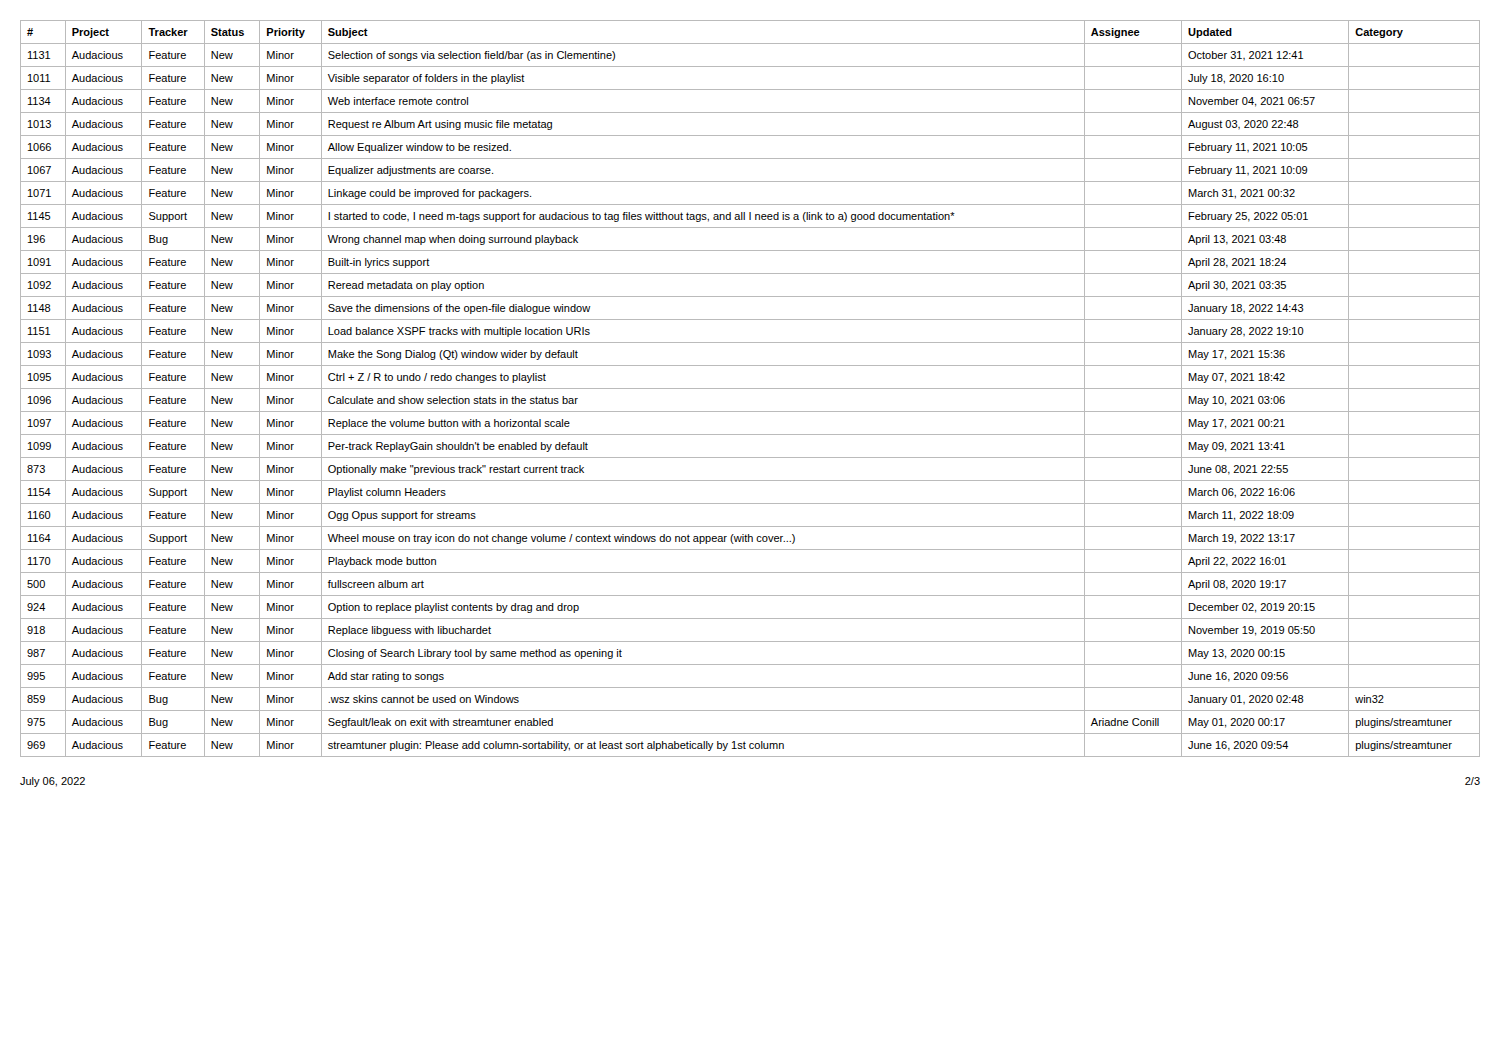| # | Project | Tracker | Status | Priority | Subject | Assignee | Updated | Category |
| --- | --- | --- | --- | --- | --- | --- | --- | --- |
| 1131 | Audacious | Feature | New | Minor | Selection of songs via selection field/bar (as in Clementine) | | October 31, 2021 12:41 | |
| 1011 | Audacious | Feature | New | Minor | Visible separator of folders in the playlist | | July 18, 2020 16:10 | |
| 1134 | Audacious | Feature | New | Minor | Web interface remote control | | November 04, 2021 06:57 | |
| 1013 | Audacious | Feature | New | Minor | Request re Album Art using music file metatag | | August 03, 2020 22:48 | |
| 1066 | Audacious | Feature | New | Minor | Allow Equalizer window to be resized. | | February 11, 2021 10:05 | |
| 1067 | Audacious | Feature | New | Minor | Equalizer adjustments are coarse. | | February 11, 2021 10:09 | |
| 1071 | Audacious | Feature | New | Minor | Linkage could be improved for packagers. | | March 31, 2021 00:32 | |
| 1145 | Audacious | Support | New | Minor | I started to code, I need m-tags support for audacious to tag files witthout tags, and all I need is a (link to a) good documentation* | | February 25, 2022 05:01 | |
| 196 | Audacious | Bug | New | Minor | Wrong channel map when doing surround playback | | April 13, 2021 03:48 | |
| 1091 | Audacious | Feature | New | Minor | Built-in lyrics support | | April 28, 2021 18:24 | |
| 1092 | Audacious | Feature | New | Minor | Reread metadata on play option | | April 30, 2021 03:35 | |
| 1148 | Audacious | Feature | New | Minor | Save the dimensions of the open-file dialogue window | | January 18, 2022 14:43 | |
| 1151 | Audacious | Feature | New | Minor | Load balance XSPF tracks with multiple location URIs | | January 28, 2022 19:10 | |
| 1093 | Audacious | Feature | New | Minor | Make the Song Dialog (Qt) window wider by default | | May 17, 2021 15:36 | |
| 1095 | Audacious | Feature | New | Minor | Ctrl + Z / R to undo / redo changes to playlist | | May 07, 2021 18:42 | |
| 1096 | Audacious | Feature | New | Minor | Calculate and show selection stats in the status bar | | May 10, 2021 03:06 | |
| 1097 | Audacious | Feature | New | Minor | Replace the volume button with a horizontal scale | | May 17, 2021 00:21 | |
| 1099 | Audacious | Feature | New | Minor | Per-track ReplayGain shouldn't be enabled by default | | May 09, 2021 13:41 | |
| 873 | Audacious | Feature | New | Minor | Optionally make "previous track" restart current track | | June 08, 2021 22:55 | |
| 1154 | Audacious | Support | New | Minor | Playlist column Headers | | March 06, 2022 16:06 | |
| 1160 | Audacious | Feature | New | Minor | Ogg Opus support for streams | | March 11, 2022 18:09 | |
| 1164 | Audacious | Support | New | Minor | Wheel mouse on tray icon do not change volume / context windows do not appear (with cover...) | | March 19, 2022 13:17 | |
| 1170 | Audacious | Feature | New | Minor | Playback mode button | | April 22, 2022 16:01 | |
| 500 | Audacious | Feature | New | Minor | fullscreen album art | | April 08, 2020 19:17 | |
| 924 | Audacious | Feature | New | Minor | Option to replace playlist contents by drag and drop | | December 02, 2019 20:15 | |
| 918 | Audacious | Feature | New | Minor | Replace libguess with libuchardet | | November 19, 2019 05:50 | |
| 987 | Audacious | Feature | New | Minor | Closing of Search Library tool by same method as opening it | | May 13, 2020 00:15 | |
| 995 | Audacious | Feature | New | Minor | Add star rating to songs | | June 16, 2020 09:56 | |
| 859 | Audacious | Bug | New | Minor | .wsz skins cannot be used on Windows | | January 01, 2020 02:48 | win32 |
| 975 | Audacious | Bug | New | Minor | Segfault/leak on exit with streamtuner enabled | Ariadne Conill | May 01, 2020 00:17 | plugins/streamtuner |
| 969 | Audacious | Feature | New | Minor | streamtuner plugin: Please add column-sortability, or at least sort alphabetically by 1st column | | June 16, 2020 09:54 | plugins/streamtuner |
July 06, 2022 2/3